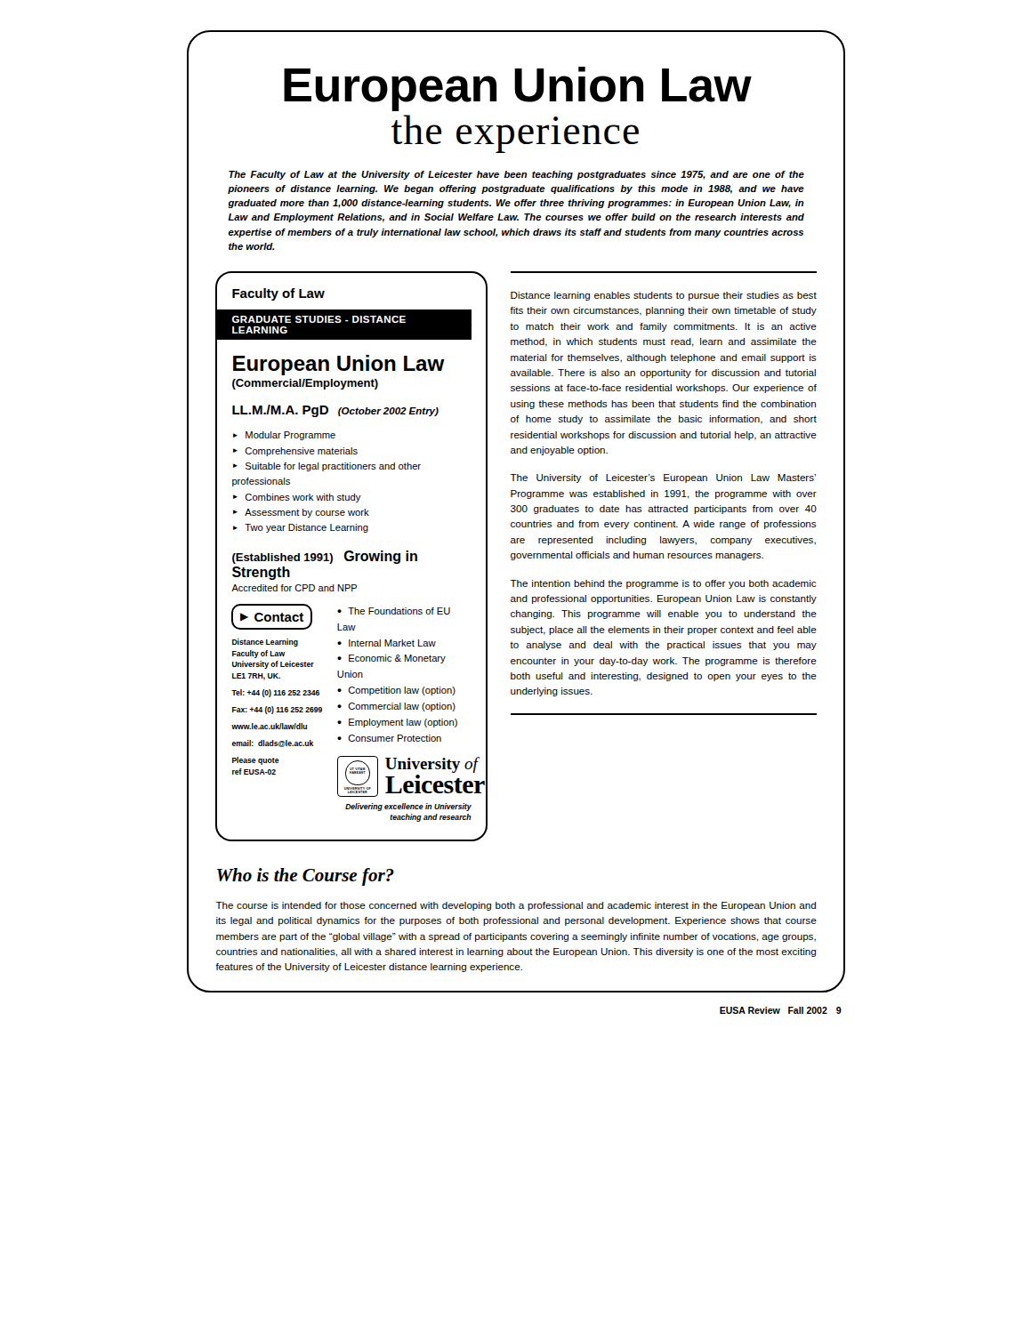European Union Law
the experience
The Faculty of Law at the University of Leicester have been teaching postgraduates since 1975, and are one of the pioneers of distance learning. We began offering postgraduate qualifications by this mode in 1988, and we have graduated more than 1,000 distance-learning students. We offer three thriving programmes: in European Union Law, in Law and Employment Relations, and in Social Welfare Law. The courses we offer build on the research interests and expertise of members of a truly international law school, which draws its staff and students from many countries across the world.
Faculty of Law
GRADUATE STUDIES - DISTANCE LEARNING
European Union Law
(Commercial/Employment)
LL.M./M.A. PgD (October 2002 Entry)
Modular Programme
Comprehensive materials
Suitable for legal practitioners and other professionals
Combines work with study
Assessment by course work
Two year Distance Learning
(Established 1991) Growing in Strength
Accredited for CPD and NPP
▶ Contact
Distance Learning
Faculty of Law
University of Leicester
LE1 7RH, UK.
Tel: +44 (0) 116 252 2346
Fax: +44 (0) 116 252 2699
www.le.ac.uk/law/dlu
email: dlads@le.ac.uk
Please quote
ref EUSA-02
The Foundations of EU Law
Internal Market Law
Economic & Monetary Union
Competition law (option)
Commercial law (option)
Employment law (option)
Consumer Protection
UT VITAM
HABEANT
UNIVERSITY OF LEICESTER
University of Leicester
Delivering excellence in University
teaching and research
Distance learning enables students to pursue their studies as best fits their own circumstances, planning their own timetable of study to match their work and family commitments. It is an active method, in which students must read, learn and assimilate the material for themselves, although telephone and email support is available. There is also an opportunity for discussion and tutorial sessions at face-to-face residential workshops. Our experience of using these methods has been that students find the combination of home study to assimilate the basic information, and short residential workshops for discussion and tutorial help, an attractive and enjoyable option.
The University of Leicester’s European Union Law Masters’ Programme was established in 1991, the programme with over 300 graduates to date has attracted participants from over 40 countries and from every continent. A wide range of professions are represented including lawyers, company executives, governmental officials and human resources managers.
The intention behind the programme is to offer you both academic and professional opportunities. European Union Law is constantly changing. This programme will enable you to understand the subject, place all the elements in their proper context and feel able to analyse and deal with the practical issues that you may encounter in your day-to-day work. The programme is therefore both useful and interesting, designed to open your eyes to the underlying issues.
Who is the Course for?
The course is intended for those concerned with developing both a professional and academic interest in the European Union and its legal and political dynamics for the purposes of both professional and personal development. Experience shows that course members are part of the “global village” with a spread of participants covering a seemingly infinite number of vocations, age groups, countries and nationalities, all with a shared interest in learning about the European Union. This diversity is one of the most exciting features of the University of Leicester distance learning experience.
EUSA Review Fall 20029